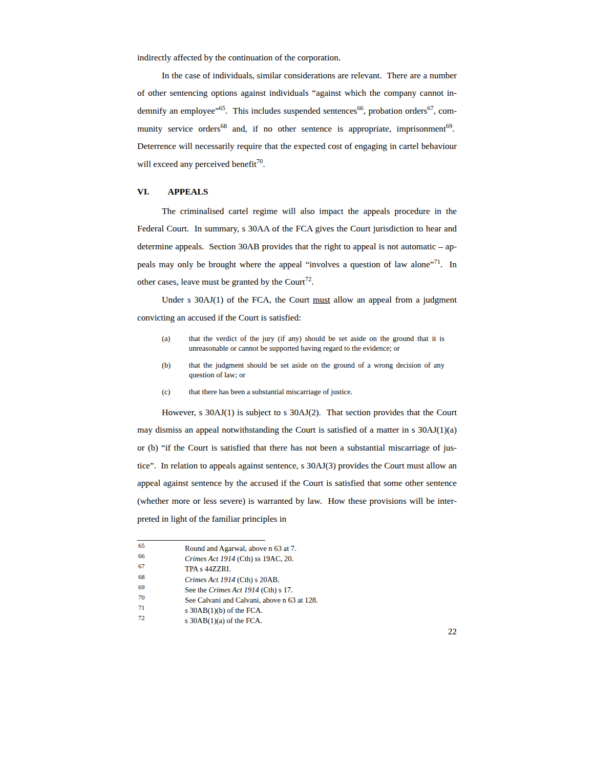indirectly affected by the continuation of the corporation.
In the case of individuals, similar considerations are relevant. There are a number of other sentencing options against individuals “against which the company cannot indemnify an employee”65. This includes suspended sentences66, probation orders67, community service orders68 and, if no other sentence is appropriate, imprisonment69. Deterrence will necessarily require that the expected cost of engaging in cartel behaviour will exceed any perceived benefit70.
VI. APPEALS
The criminalised cartel regime will also impact the appeals procedure in the Federal Court. In summary, s 30AA of the FCA gives the Court jurisdiction to hear and determine appeals. Section 30AB provides that the right to appeal is not automatic – appeals may only be brought where the appeal “involves a question of law alone”71. In other cases, leave must be granted by the Court72.
Under s 30AJ(1) of the FCA, the Court must allow an appeal from a judgment convicting an accused if the Court is satisfied:
(a) that the verdict of the jury (if any) should be set aside on the ground that it is unreasonable or cannot be supported having regard to the evidence; or
(b) that the judgment should be set aside on the ground of a wrong decision of any question of law; or
(c) that there has been a substantial miscarriage of justice.
However, s 30AJ(1) is subject to s 30AJ(2). That section provides that the Court may dismiss an appeal notwithstanding the Court is satisfied of a matter in s 30AJ(1)(a) or (b) “if the Court is satisfied that there has not been a substantial miscarriage of justice”. In relation to appeals against sentence, s 30AJ(3) provides the Court must allow an appeal against sentence by the accused if the Court is satisfied that some other sentence (whether more or less severe) is warranted by law. How these provisions will be interpreted in light of the familiar principles in
| 65 | Round and Agarwal, above n 63 at 7. |
| 66 | Crimes Act 1914 (Cth) ss 19AC, 20. |
| 67 | TPA s 44ZZRI. |
| 68 | Crimes Act 1914 (Cth) s 20AB. |
| 69 | See the Crimes Act 1914 (Cth) s 17. |
| 70 | See Calvani and Calvani, above n 63 at 128. |
| 71 | s 30AB(1)(b) of the FCA. |
| 72 | s 30AB(1)(a) of the FCA. |
22